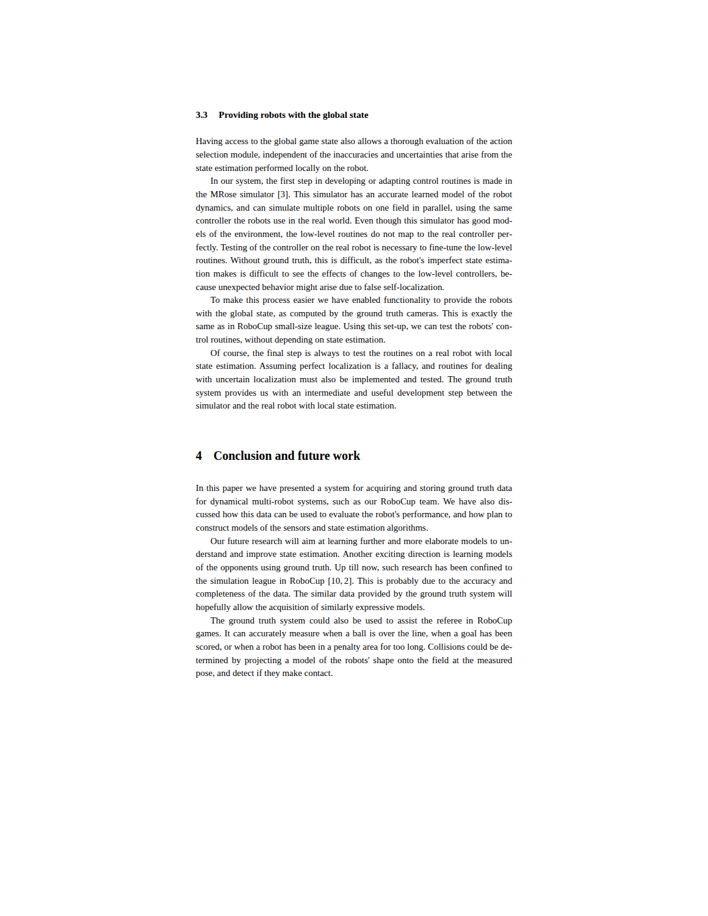3.3 Providing robots with the global state
Having access to the global game state also allows a thorough evaluation of the action selection module, independent of the inaccuracies and uncertainties that arise from the state estimation performed locally on the robot.
In our system, the first step in developing or adapting control routines is made in the MRose simulator [3]. This simulator has an accurate learned model of the robot dynamics, and can simulate multiple robots on one field in parallel, using the same controller the robots use in the real world. Even though this simulator has good models of the environment, the low-level routines do not map to the real controller perfectly. Testing of the controller on the real robot is necessary to fine-tune the low-level routines. Without ground truth, this is difficult, as the robot's imperfect state estimation makes is difficult to see the effects of changes to the low-level controllers, because unexpected behavior might arise due to false self-localization.
To make this process easier we have enabled functionality to provide the robots with the global state, as computed by the ground truth cameras. This is exactly the same as in RoboCup small-size league. Using this set-up, we can test the robots' control routines, without depending on state estimation.
Of course, the final step is always to test the routines on a real robot with local state estimation. Assuming perfect localization is a fallacy, and routines for dealing with uncertain localization must also be implemented and tested. The ground truth system provides us with an intermediate and useful development step between the simulator and the real robot with local state estimation.
4 Conclusion and future work
In this paper we have presented a system for acquiring and storing ground truth data for dynamical multi-robot systems, such as our RoboCup team. We have also discussed how this data can be used to evaluate the robot's performance, and how plan to construct models of the sensors and state estimation algorithms.
Our future research will aim at learning further and more elaborate models to understand and improve state estimation. Another exciting direction is learning models of the opponents using ground truth. Up till now, such research has been confined to the simulation league in RoboCup [10, 2]. This is probably due to the accuracy and completeness of the data. The similar data provided by the ground truth system will hopefully allow the acquisition of similarly expressive models.
The ground truth system could also be used to assist the referee in RoboCup games. It can accurately measure when a ball is over the line, when a goal has been scored, or when a robot has been in a penalty area for too long. Collisions could be determined by projecting a model of the robots' shape onto the field at the measured pose, and detect if they make contact.